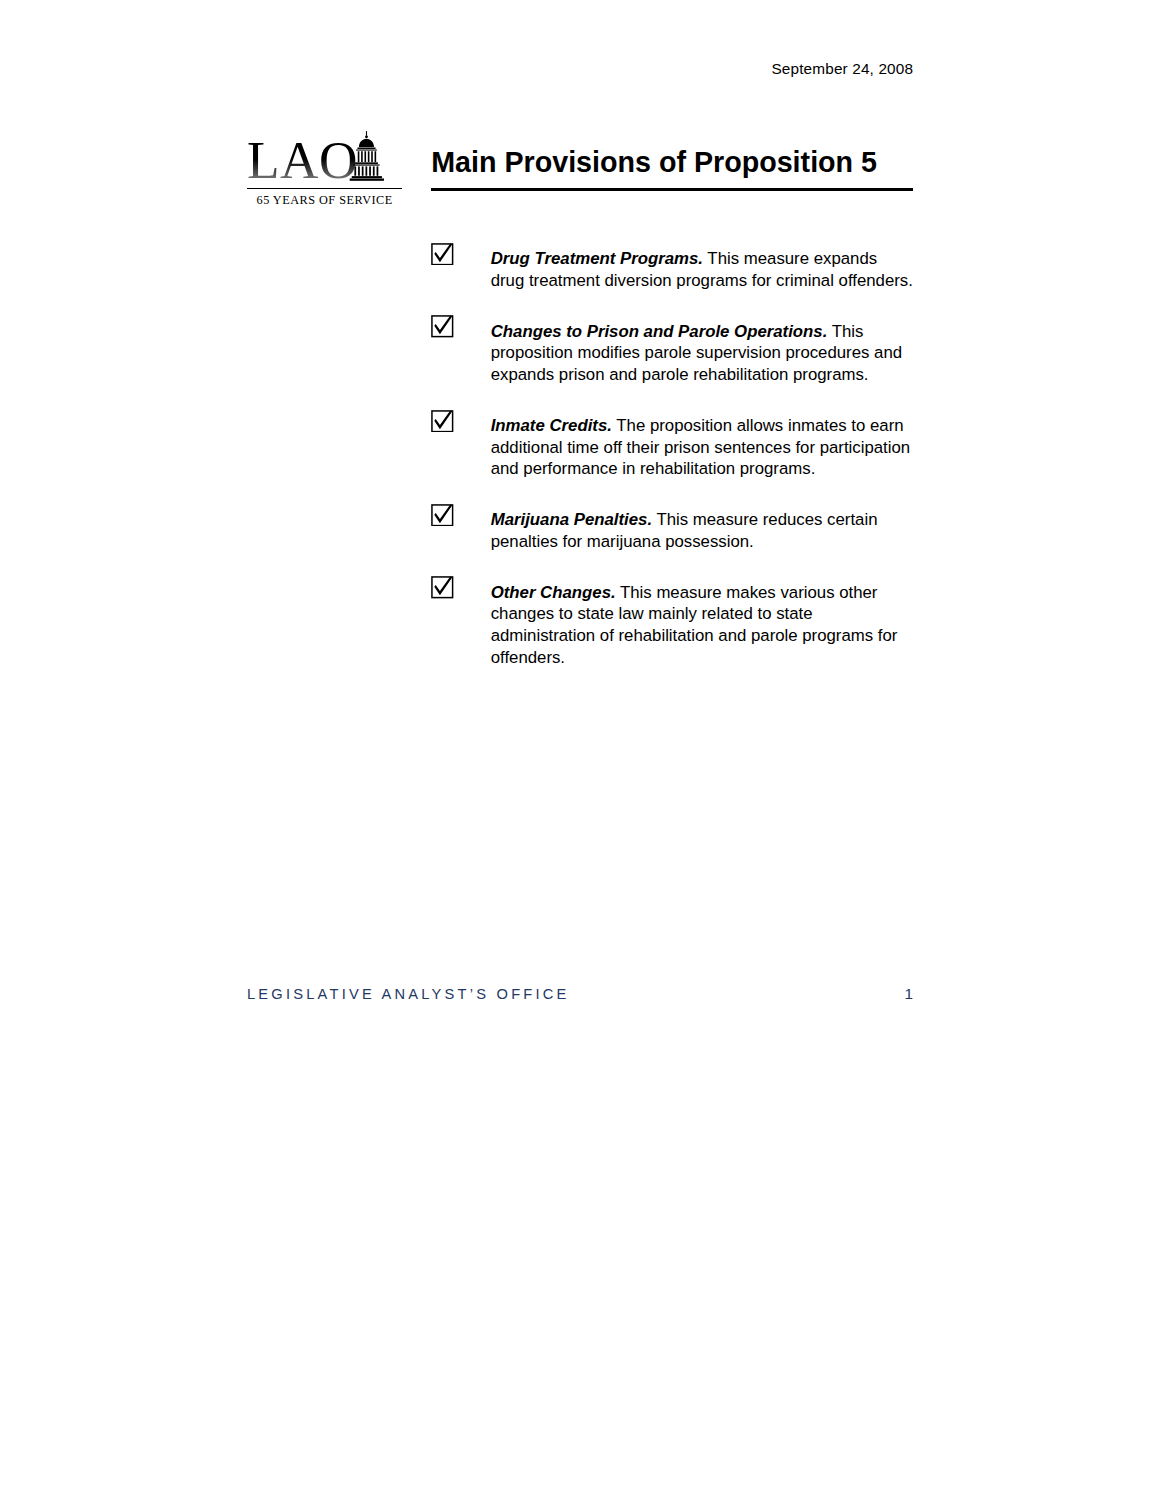September 24, 2008
LAO
65 YEARS OF SERVICE
Main Provisions of Proposition 5
Drug Treatment Programs. This measure expands drug treatment diversion programs for criminal offenders.
Changes to Prison and Parole Operations. This proposition modifies parole supervision procedures and expands prison and parole rehabilitation programs.
Inmate Credits. The proposition allows inmates to earn additional time off their prison sentences for participation and performance in rehabilitation programs.
Marijuana Penalties. This measure reduces certain penalties for marijuana possession.
Other Changes. This measure makes various other changes to state law mainly related to state administration of rehabilitation and parole programs for offenders.
LEGISLATIVE ANALYST’S OFFICE 1